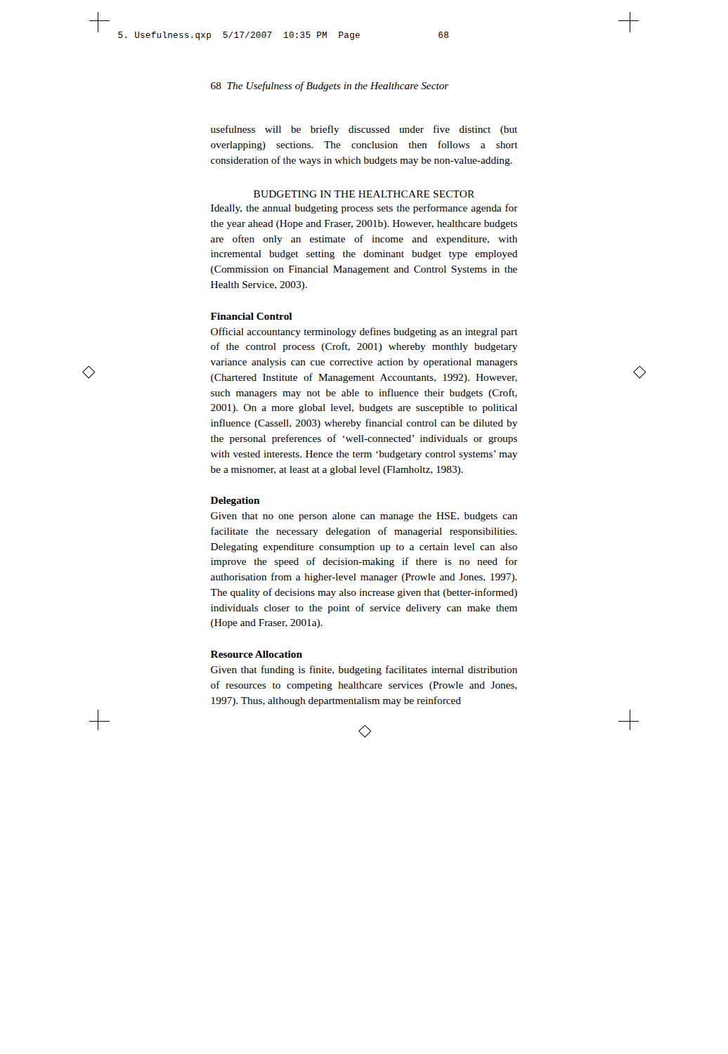5. Usefulness.qxp 5/17/2007 10:35 PM Page 68
68 The Usefulness of Budgets in the Healthcare Sector
usefulness will be briefly discussed under five distinct (but overlapping) sections. The conclusion then follows a short consideration of the ways in which budgets may be non-value-adding.
Budgeting in the Healthcare Sector
Ideally, the annual budgeting process sets the performance agenda for the year ahead (Hope and Fraser, 2001b). However, healthcare budgets are often only an estimate of income and expenditure, with incremental budget setting the dominant budget type employed (Commission on Financial Management and Control Systems in the Health Service, 2003).
Financial Control
Official accountancy terminology defines budgeting as an integral part of the control process (Croft, 2001) whereby monthly budgetary variance analysis can cue corrective action by operational managers (Chartered Institute of Management Accountants, 1992). However, such managers may not be able to influence their budgets (Croft, 2001). On a more global level, budgets are susceptible to political influence (Cassell, 2003) whereby financial control can be diluted by the personal preferences of ‘well-connected’ individuals or groups with vested interests. Hence the term ‘budgetary control systems’ may be a misnomer, at least at a global level (Flamholtz, 1983).
Delegation
Given that no one person alone can manage the HSE, budgets can facilitate the necessary delegation of managerial responsibilities. Delegating expenditure consumption up to a certain level can also improve the speed of decision-making if there is no need for authorisation from a higher-level manager (Prowle and Jones, 1997). The quality of decisions may also increase given that (better-informed) individuals closer to the point of service delivery can make them (Hope and Fraser, 2001a).
Resource Allocation
Given that funding is finite, budgeting facilitates internal distribution of resources to competing healthcare services (Prowle and Jones, 1997). Thus, although departmentalism may be reinforced